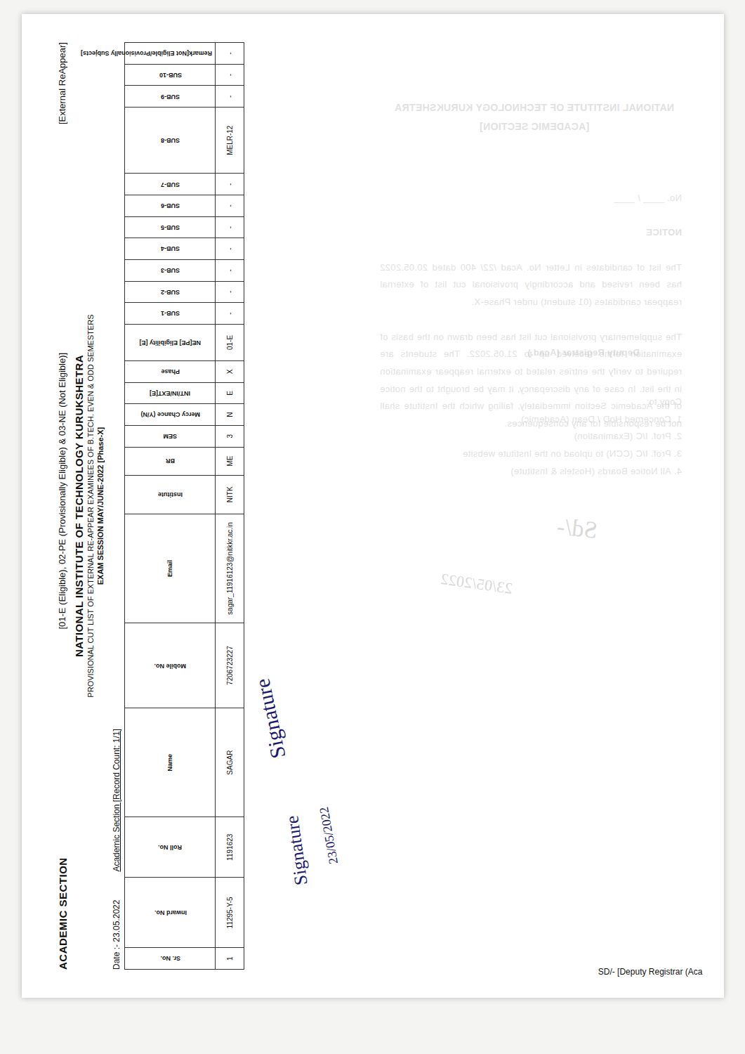NATIONAL INSTITUTE OF TECHNOLOGY KURUKSHETRA
[ACADEMIC SECTION]
No. ____ / ____
NOTICE
The list of candidates in Letter No. Acad /22/ 400 dated 20.05.2022 has been revised and accordingly provisional cut list of external reappear candidates (01 student) under Phase-X.
The supplementary provisional cut list has been drawn on the basis of examination forms received up to 21.05.2022. The students are required to verify the entries related to external reappear examination in the list. In case of any discrepancy, it may be brought to the notice of the Academic Section immediately, failing which the Institute shall not be responsible for any consequences.
Deputy Registrar (Acad.)
Copy to:
1. Concerned HoD / Dean (Academic)
2. Prof. I/C (Examination)
3. Prof. I/C (CCN) to upload on the Institute website
4. All Notice Boards (Hostels & Institute)
Sd/-
23/05/2022
ACADEMIC SECTION
[01-E (Eligible), 02-PE (Provisionally Eligible) & 03-NE (Not Eligible)]
[External ReAppear]
NATIONAL INSTITUTE OF TECHNOLOGY KURUKSHETRA
PROVISIONAL CUT LIST OF EXTERNAL RE-APPEAR EXAMINEES OF B.TECH. EVEN & ODD SEMESTERS
EXAM SESSION MAY/JUNE-2022 [Phase-X]
Date :- 23.05.2022
Academic Section [Record Count: 1/1]
| Sr. No. | Inward No. | Roll No. | Name | Mobile No. | Email | Institute | BR | SEM | Mercy Chance (Y/N) | INT/IN/EXT[E] | Phase | NE[PE] Eligibility [E] | SUB-1 | SUB-2 | SUB-3 | SUB-4 | SUB-5 | SUB-6 | SUB-7 | SUB-8 | SUB-9 | SUB-10 | Remark[Not Eligible/Provisionally Subjects] |
| --- | --- | --- | --- | --- | --- | --- | --- | --- | --- | --- | --- | --- | --- | --- | --- | --- | --- | --- | --- | --- | --- | --- | --- |
| 1 | 11295-Y-5 | 1191623 | SAGAR | 7206723227 | sagar_11916123@nitkkr.ac.in | NITK | ME | 3 | N | E | X | 01-E | - | - | - | - | - | - | - | MELR-12 | - | - | - |
Signature
Signature
23/05/2022
SD/- [Deputy Registrar (Aca